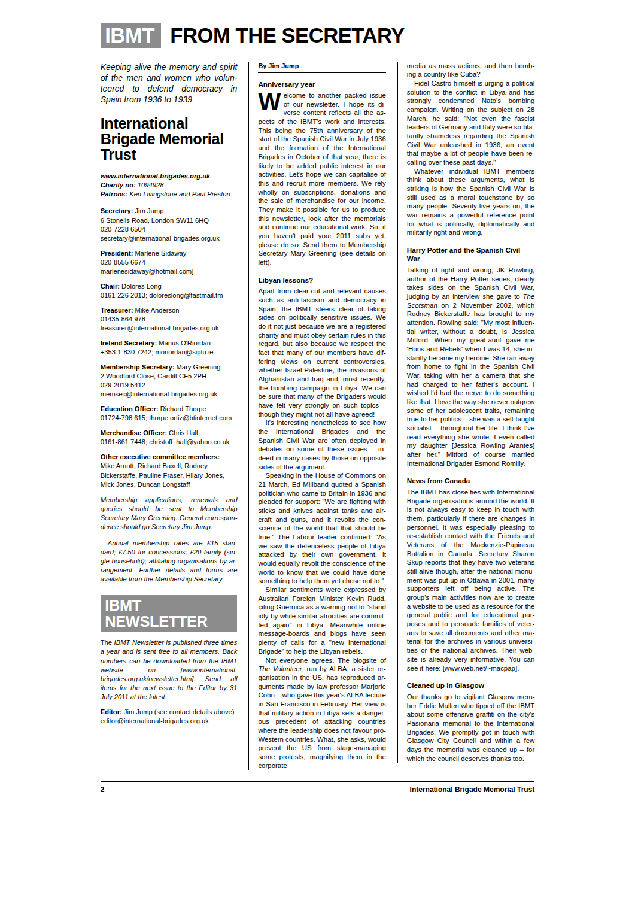IBMT
FROM THE SECRETARY
Keeping alive the memory and spirit of the men and women who volunteered to defend democracy in Spain from 1936 to 1939
International Brigade Memorial Trust
www.international-brigades.org.uk
Charity no: 1094928
Patrons: Ken Livingstone and Paul Preston
Secretary: Jim Jump
6 Stonells Road, London SW11 6HQ 020-7228 6504 secretary@international-brigades.org.uk
President: Marlene Sidaway
020-8555 6674 marlenesidaway@hotmail.com]
Chair: Dolores Long
0161-226 2013; doloreslong@fastmail.fm
Treasurer: Mike Anderson
01435-864 978 treasurer@international-brigades.org.uk
Ireland Secretary: Manus O'Riordan
+353-1-830 7242; moriordan@siptu.ie
Membership Secretary: Mary Greening
2 Woodford Close, Cardiff CF5 2PH 029-2019 5412 memsec@international-brigades.org.uk
Education Officer: Richard Thorpe
01724-798 615; thorpe.ortiz@btinternet.com
Merchandise Officer: Chris Hall
0161-861 7448; christoff_hall@yahoo.co.uk
Other executive committee members:
Mike Arnott, Richard Baxell, Rodney Bickerstaffe, Pauline Fraser, Hilary Jones, Mick Jones, Duncan Longstaff
Membership applications, renewals and queries should be sent to Membership Secretary Mary Greening. General correspondence should go Secretary Jim Jump.
Annual membership rates are £15 standard; £7.50 for concessions; £20 family (single household); affiliating organisations by arrangement. Further details and forms are available from the Membership Secretary.
IBMT NEWSLETTER
The IBMT Newsletter is published three times a year and is sent free to all members. Back numbers can be downloaded from the IBMT website on [www.international-brigades.org.uk/newsletter.htm]. Send all items for the next issue to the Editor by 31 July 2011 at the latest.
Editor: Jim Jump (see contact details above)
editor@international-brigades.org.uk
By Jim Jump
Anniversary year
Welcome to another packed issue of our newsletter. I hope its diverse content reflects all the aspects of the IBMT's work and interests. This being the 75th anniversary of the start of the Spanish Civil War in July 1936 and the formation of the International Brigades in October of that year, there is likely to be added public interest in our activities. Let's hope we can capitalise of this and recruit more members. We rely wholly on subscriptions, donations and the sale of merchandise for our income. They make it possible for us to produce this newsletter, look after the memorials and continue our educational work. So, if you haven't paid your 2011 subs yet, please do so. Send them to Membership Secretary Mary Greening (see details on left).
Libyan lessons?
Apart from clear-cut and relevant causes such as anti-fascism and democracy in Spain, the IBMT steers clear of taking sides on politically sensitive issues. We do it not just because we are a registered charity and must obey certain rules in this regard, but also because we respect the fact that many of our members have differing views on current controversies, whether Israel-Palestine, the invasions of Afghanistan and Iraq and, most recently, the bombing campaign in Libya. We can be sure that many of the Brigaders would have felt very strongly on such topics – though they might not all have agreed!
It's interesting nonetheless to see how the International Brigades and the Spanish Civil War are often deployed in debates on some of these issues – indeed in many cases by those on opposite sides of the argument.
Speaking in the House of Commons on 21 March, Ed Miliband quoted a Spanish politician who came to Britain in 1936 and pleaded for support: "We are fighting with sticks and knives against tanks and aircraft and guns, and it revolts the conscience of the world that that should be true." The Labour leader continued: "As we saw the defenceless people of Libya attacked by their own government, it would equally revolt the conscience of the world to know that we could have done something to help them yet chose not to."
Similar sentiments were expressed by Australian Foreign Minister Kevin Rudd, citing Guernica as a warning not to "stand idly by while similar atrocities are committed again" in Libya. Meanwhile online message-boards and blogs have seen plenty of calls for a "new International Brigade" to help the Libyan rebels.
Not everyone agrees. The blogsite of The Volunteer, run by ALBA, a sister organisation in the US, has reproduced arguments made by law professor Marjorie Cohn – who gave this year's ALBA lecture in San Francisco in February. Her view is that military action in Libya sets a dangerous precedent of attacking countries where the leadership does not favour pro-Western countries. What, she asks, would prevent the US from stage-managing some protests, magnifying them in the corporate
media as mass actions, and then bombing a country like Cuba?
Fidel Castro himself is urging a political solution to the conflict in Libya and has strongly condemned Nato's bombing campaign. Writing on the subject on 28 March, he said: "Not even the fascist leaders of Germany and Italy were so blatantly shameless regarding the Spanish Civil War unleashed in 1936, an event that maybe a lot of people have been recalling over these past days."
Whatever individual IBMT members think about these arguments, what is striking is how the Spanish Civil War is still used as a moral touchstone by so many people. Seventy-five years on, the war remains a powerful reference point for what is politically, diplomatically and militarily right and wrong.
Harry Potter and the Spanish Civil War
Talking of right and wrong, JK Rowling, author of the Harry Potter series, clearly takes sides on the Spanish Civil War, judging by an interview she gave to The Scotsman on 2 November 2002, which Rodney Bickerstaffe has brought to my attention. Rowling said: "My most influential writer, without a doubt, is Jessica Mitford. When my great-aunt gave me 'Hons and Rebels' when I was 14, she instantly became my heroine. She ran away from home to fight in the Spanish Civil War, taking with her a camera that she had charged to her father's account. I wished I'd had the nerve to do something like that. I love the way she never outgrew some of her adolescent traits, remaining true to her politics – she was a self-taught socialist – throughout her life. I think I've read everything she wrote. I even called my daughter [Jessica Rowling Arantes] after her." Mitford of course married International Brigader Esmond Romilly.
News from Canada
The IBMT has close ties with International Brigade organisations around the world. It is not always easy to keep in touch with them, particularly if there are changes in personnel. It was especially pleasing to re-establish contact with the Friends and Veterans of the Mackenzie-Papineau Battalion in Canada. Secretary Sharon Skup reports that they have two veterans still alive though, after the national monument was put up in Ottawa in 2001, many supporters left off being active. The group's main activities now are to create a website to be used as a resource for the general public and for educational purposes and to persuade families of veterans to save all documents and other material for the archives in various universities or the national archives. Their website is already very informative. You can see it here: [www.web.net/~macpap].
Cleaned up in Glasgow
Our thanks go to vigilant Glasgow member Eddie Mullen who tipped off the IBMT about some offensive graffiti on the city's Pasionaria memorial to the International Brigades. We promptly got in touch with Glasgow City Council and within a few days the memorial was cleaned up – for which the council deserves thanks too.
2
International Brigade Memorial Trust